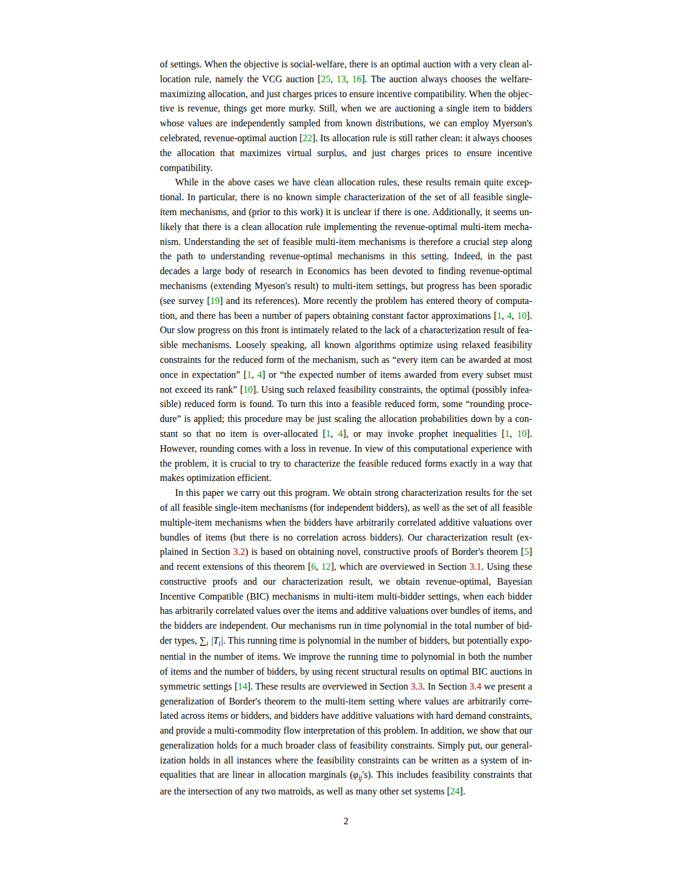of settings. When the objective is social-welfare, there is an optimal auction with a very clean allocation rule, namely the VCG auction [25, 13, 16]. The auction always chooses the welfare-maximizing allocation, and just charges prices to ensure incentive compatibility. When the objective is revenue, things get more murky. Still, when we are auctioning a single item to bidders whose values are independently sampled from known distributions, we can employ Myerson's celebrated, revenue-optimal auction [22]. Its allocation rule is still rather clean: it always chooses the allocation that maximizes virtual surplus, and just charges prices to ensure incentive compatibility.
While in the above cases we have clean allocation rules, these results remain quite exceptional. In particular, there is no known simple characterization of the set of all feasible single-item mechanisms, and (prior to this work) it is unclear if there is one. Additionally, it seems unlikely that there is a clean allocation rule implementing the revenue-optimal multi-item mechanism. Understanding the set of feasible multi-item mechanisms is therefore a crucial step along the path to understanding revenue-optimal mechanisms in this setting. Indeed, in the past decades a large body of research in Economics has been devoted to finding revenue-optimal mechanisms (extending Myeson's result) to multi-item settings, but progress has been sporadic (see survey [19] and its references). More recently the problem has entered theory of computation, and there has been a number of papers obtaining constant factor approximations [1, 4, 10]. Our slow progress on this front is intimately related to the lack of a characterization result of feasible mechanisms. Loosely speaking, all known algorithms optimize using relaxed feasibility constraints for the reduced form of the mechanism, such as “every item can be awarded at most once in expectation” [1, 4] or “the expected number of items awarded from every subset must not exceed its rank” [10]. Using such relaxed feasibility constraints, the optimal (possibly infeasible) reduced form is found. To turn this into a feasible reduced form, some “rounding procedure” is applied; this procedure may be just scaling the allocation probabilities down by a constant so that no item is over-allocated [1, 4], or may invoke prophet inequalities [1, 10]. However, rounding comes with a loss in revenue. In view of this computational experience with the problem, it is crucial to try to characterize the feasible reduced forms exactly in a way that makes optimization efficient.
In this paper we carry out this program. We obtain strong characterization results for the set of all feasible single-item mechanisms (for independent bidders), as well as the set of all feasible multiple-item mechanisms when the bidders have arbitrarily correlated additive valuations over bundles of items (but there is no correlation across bidders). Our characterization result (explained in Section 3.2) is based on obtaining novel, constructive proofs of Border's theorem [5] and recent extensions of this theorem [6, 12], which are overviewed in Section 3.1. Using these constructive proofs and our characterization result, we obtain revenue-optimal, Bayesian Incentive Compatible (BIC) mechanisms in multi-item multi-bidder settings, when each bidder has arbitrarily correlated values over the items and additive valuations over bundles of items, and the bidders are independent. Our mechanisms run in time polynomial in the total number of bidder types, ∑i |Ti|. This running time is polynomial in the number of bidders, but potentially exponential in the number of items. We improve the running time to polynomial in both the number of items and the number of bidders, by using recent structural results on optimal BIC auctions in symmetric settings [14]. These results are overviewed in Section 3.3. In Section 3.4 we present a generalization of Border's theorem to the multi-item setting where values are arbitrarily correlated across items or bidders, and bidders have additive valuations with hard demand constraints, and provide a multi-commodity flow interpretation of this problem. In addition, we show that our generalization holds for a much broader class of feasibility constraints. Simply put, our generalization holds in all instances where the feasibility constraints can be written as a system of inequalities that are linear in allocation marginals (φij's). This includes feasibility constraints that are the intersection of any two matroids, as well as many other set systems [24].
2